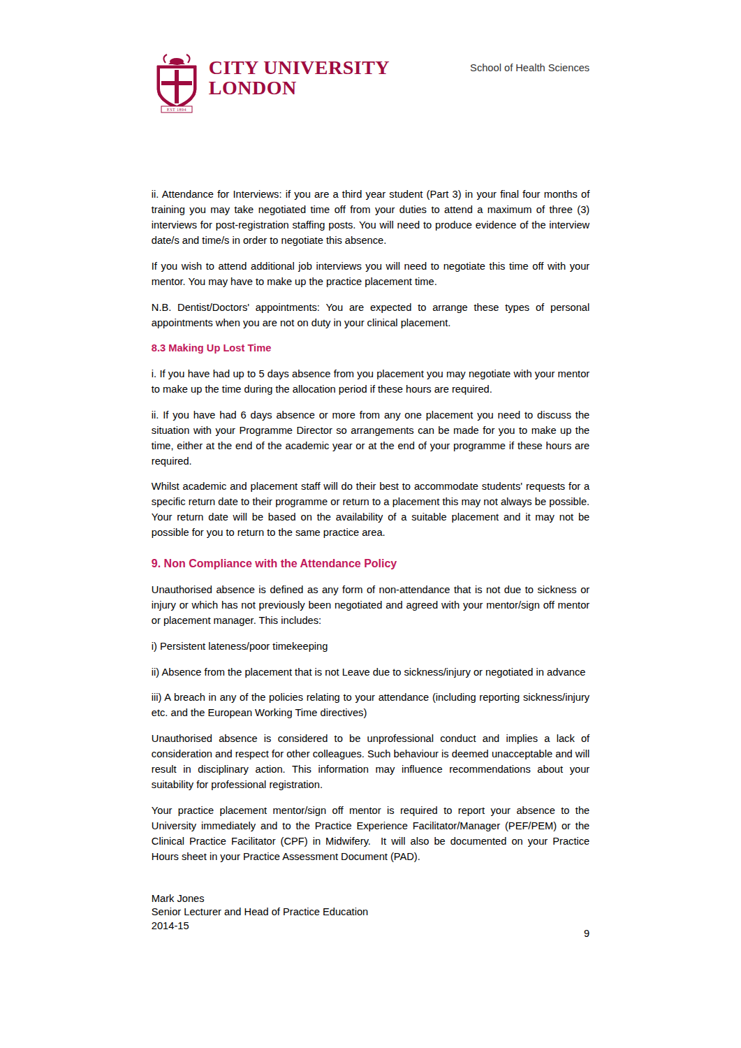EST 1894
CITY UNIVERSITY
LONDON
School of Health Sciences
ii. Attendance for Interviews: if you are a third year student (Part 3) in your final four months of training you may take negotiated time off from your duties to attend a maximum of three (3) interviews for post-registration staffing posts. You will need to produce evidence of the interview date/s and time/s in order to negotiate this absence.
If you wish to attend additional job interviews you will need to negotiate this time off with your mentor. You may have to make up the practice placement time.
N.B. Dentist/Doctors' appointments: You are expected to arrange these types of personal appointments when you are not on duty in your clinical placement.
8.3 Making Up Lost Time
i. If you have had up to 5 days absence from you placement you may negotiate with your mentor to make up the time during the allocation period if these hours are required.
ii. If you have had 6 days absence or more from any one placement you need to discuss the situation with your Programme Director so arrangements can be made for you to make up the time, either at the end of the academic year or at the end of your programme if these hours are required.
Whilst academic and placement staff will do their best to accommodate students' requests for a specific return date to their programme or return to a placement this may not always be possible. Your return date will be based on the availability of a suitable placement and it may not be possible for you to return to the same practice area.
9. Non Compliance with the Attendance Policy
Unauthorised absence is defined as any form of non-attendance that is not due to sickness or injury or which has not previously been negotiated and agreed with your mentor/sign off mentor or placement manager. This includes:
i) Persistent lateness/poor timekeeping
ii) Absence from the placement that is not Leave due to sickness/injury or negotiated in advance
iii) A breach in any of the policies relating to your attendance (including reporting sickness/injury etc. and the European Working Time directives)
Unauthorised absence is considered to be unprofessional conduct and implies a lack of consideration and respect for other colleagues. Such behaviour is deemed unacceptable and will result in disciplinary action. This information may influence recommendations about your suitability for professional registration.
Your practice placement mentor/sign off mentor is required to report your absence to the University immediately and to the Practice Experience Facilitator/Manager (PEF/PEM) or the Clinical Practice Facilitator (CPF) in Midwifery. It will also be documented on your Practice Hours sheet in your Practice Assessment Document (PAD).
Mark Jones
Senior Lecturer and Head of Practice Education
2014-15
9